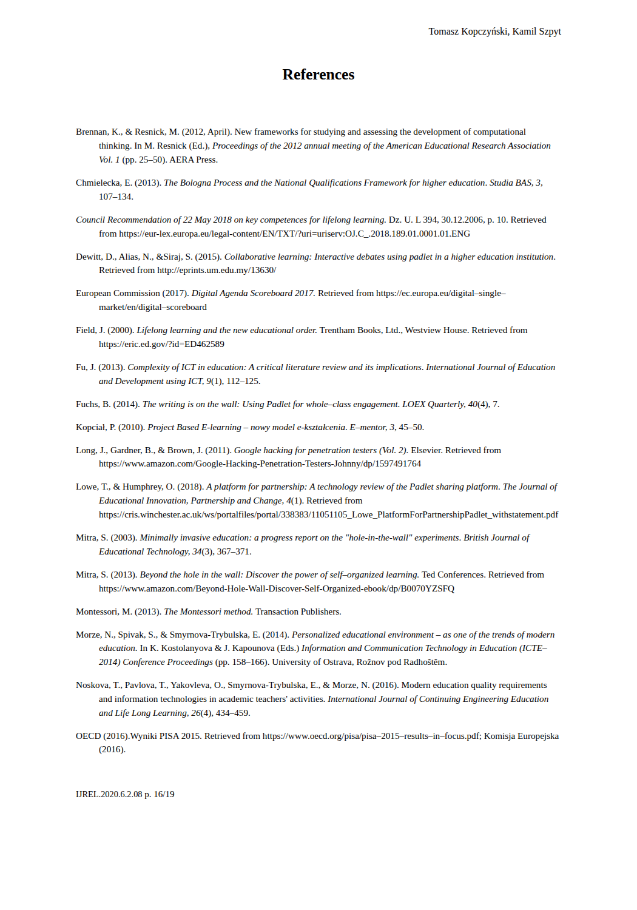Tomasz Kopczyński, Kamil Szpyt
References
Brennan, K., & Resnick, M. (2012, April). New frameworks for studying and assessing the development of computational thinking. In M. Resnick (Ed.), Proceedings of the 2012 annual meeting of the American Educational Research Association Vol. 1 (pp. 25–50). AERA Press.
Chmielecka, E. (2013). The Bologna Process and the National Qualifications Framework for higher education. Studia BAS, 3, 107–134.
Council Recommendation of 22 May 2018 on key competences for lifelong learning. Dz. U. L 394, 30.12.2006, p. 10. Retrieved from https://eur-lex.europa.eu/legal-content/EN/TXT/?uri=uriserv:OJ.C_.2018.189.01.0001.01.ENG
Dewitt, D., Alias, N., &Siraj, S. (2015). Collaborative learning: Interactive debates using padlet in a higher education institution. Retrieved from http://eprints.um.edu.my/13630/
European Commission (2017). Digital Agenda Scoreboard 2017. Retrieved from https://ec.europa.eu/digital–single–market/en/digital–scoreboard
Field, J. (2000). Lifelong learning and the new educational order. Trentham Books, Ltd., Westview House. Retrieved from https://eric.ed.gov/?id=ED462589
Fu, J. (2013). Complexity of ICT in education: A critical literature review and its implications. International Journal of Education and Development using ICT, 9(1), 112–125.
Fuchs, B. (2014). The writing is on the wall: Using Padlet for whole–class engagement. LOEX Quarterly, 40(4), 7.
Kopciał, P. (2010). Project Based E-learning – nowy model e-kształcenia. E–mentor, 3, 45–50.
Long, J., Gardner, B., & Brown, J. (2011). Google hacking for penetration testers (Vol. 2). Elsevier. Retrieved from https://www.amazon.com/Google-Hacking-Penetration-Testers-Johnny/dp/1597491764
Lowe, T., & Humphrey, O. (2018). A platform for partnership: A technology review of the Padlet sharing platform. The Journal of Educational Innovation, Partnership and Change, 4(1). Retrieved from https://cris.winchester.ac.uk/ws/portalfiles/portal/338383/11051105_Lowe_PlatformForPartnershipPadlet_withstatement.pdf
Mitra, S. (2003). Minimally invasive education: a progress report on the "hole-in-the-wall" experiments. British Journal of Educational Technology, 34(3), 367–371.
Mitra, S. (2013). Beyond the hole in the wall: Discover the power of self–organized learning. Ted Conferences. Retrieved from https://www.amazon.com/Beyond-Hole-Wall-Discover-Self-Organized-ebook/dp/B0070YZSFQ
Montessori, M. (2013). The Montessori method. Transaction Publishers.
Morze, N., Spivak, S., & Smyrnova-Trybulska, E. (2014). Personalized educational environment – as one of the trends of modern education. In K. Kostolanyova & J. Kapounova (Eds.) Information and Communication Technology in Education (ICTE–2014) Conference Proceedings (pp. 158–166). University of Ostrava, Rožnov pod Radhoštěm.
Noskova, T., Pavlova, T., Yakovleva, O., Smyrnova-Trybulska, E., & Morze, N. (2016). Modern education quality requirements and information technologies in academic teachers' activities. International Journal of Continuing Engineering Education and Life Long Learning, 26(4), 434–459.
OECD (2016).Wyniki PISA 2015. Retrieved from https://www.oecd.org/pisa/pisa–2015–results–in–focus.pdf; Komisja Europejska (2016).
IJREL.2020.6.2.08 p. 16/19